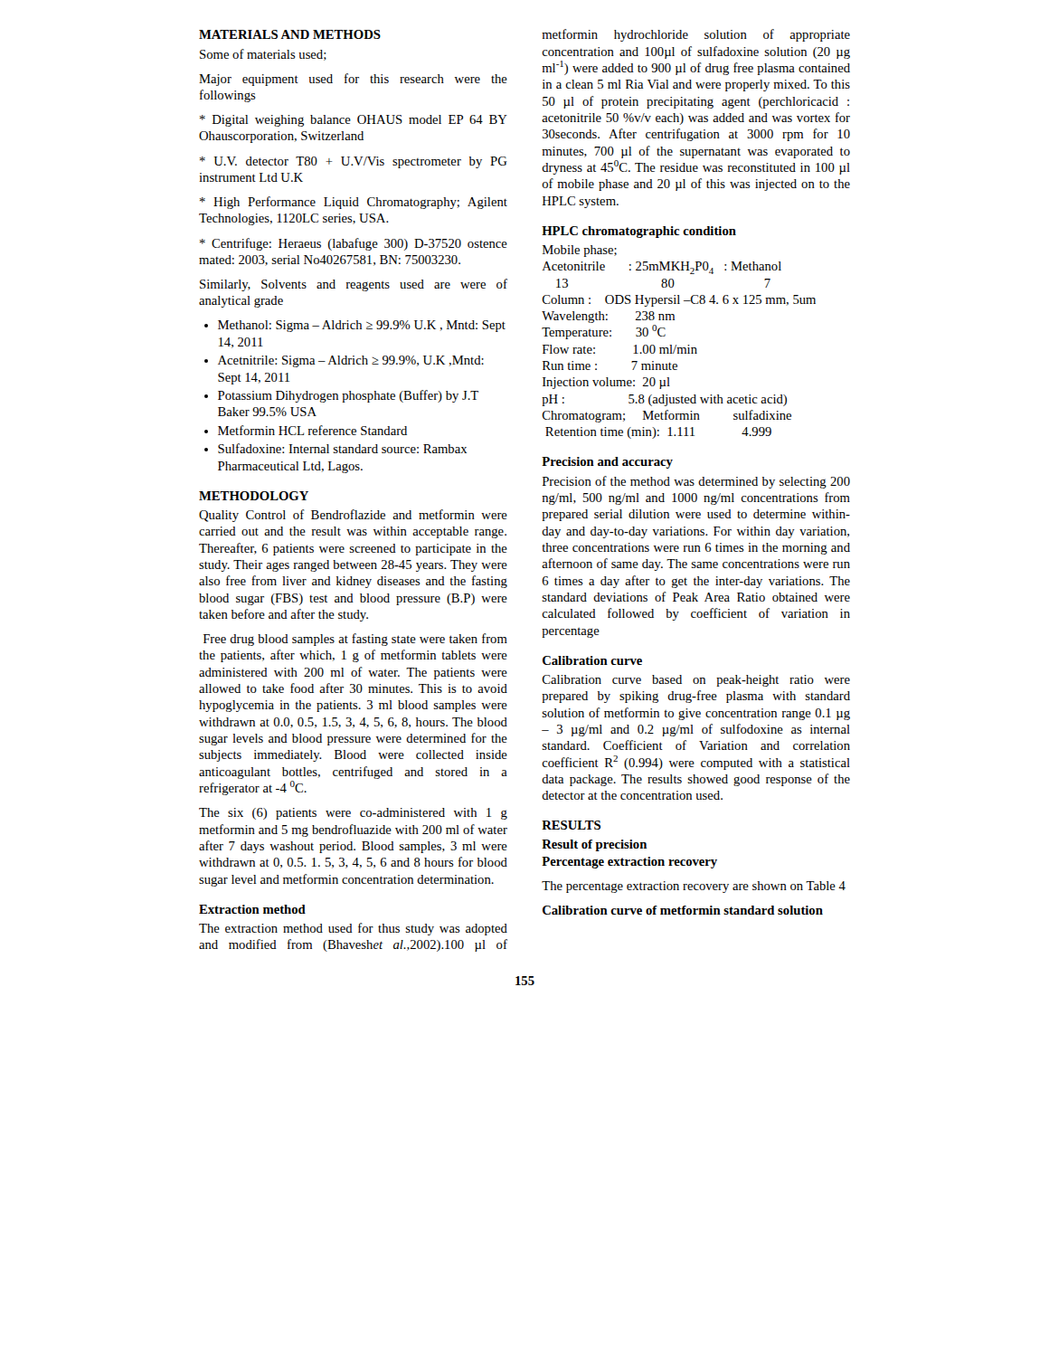MATERIALS AND METHODS
Some of materials used;
Major equipment used for this research were the followings
* Digital weighing balance OHAUS model EP 64 BY Ohauscorporation, Switzerland
* U.V. detector T80 + U.V/Vis spectrometer by PG instrument Ltd U.K
* High Performance Liquid Chromatography; Agilent Technologies, 1120LC series, USA.
* Centrifuge: Heraeus (labafuge 300) D-37520 ostence mated: 2003, serial No40267581, BN: 75003230.
Similarly, Solvents and reagents used are were of analytical grade
Methanol: Sigma – Aldrich ≥ 99.9% U.K , Mntd: Sept 14, 2011
Acetnitrile: Sigma – Aldrich ≥ 99.9%, U.K ,Mntd: Sept 14, 2011
Potassium Dihydrogen phosphate (Buffer) by J.T Baker 99.5% USA
Metformin HCL reference Standard
Sulfadoxine: Internal standard source: Rambax Pharmaceutical Ltd, Lagos.
METHODOLOGY
Quality Control of Bendroflazide and metformin were carried out and the result was within acceptable range. Thereafter, 6 patients were screened to participate in the study. Their ages ranged between 28-45 years. They were also free from liver and kidney diseases and the fasting blood sugar (FBS) test and blood pressure (B.P) were taken before and after the study.
Free drug blood samples at fasting state were taken from the patients, after which, 1 g of metformin tablets were administered with 200 ml of water. The patients were allowed to take food after 30 minutes. This is to avoid hypoglycemia in the patients. 3 ml blood samples were withdrawn at 0.0, 0.5, 1.5, 3, 4, 5, 6, 8, hours. The blood sugar levels and blood pressure were determined for the subjects immediately. Blood were collected inside anticoagulant bottles, centrifuged and stored in a refrigerator at -4 0C.
The six (6) patients were co-administered with 1 g metformin and 5 mg bendrofluazide with 200 ml of water after 7 days washout period. Blood samples, 3 ml were withdrawn at 0, 0.5. 1. 5, 3, 4, 5, 6 and 8 hours for blood sugar level and metformin concentration determination.
Extraction method
The extraction method used for thus study was adopted and modified from (Bhaveshet al., 2002).100 µl of metformin hydrochloride solution of appropriate concentration and 100µl of sulfadoxine solution (20 µg ml-1) were added to 900 µl of drug free plasma contained in a clean 5 ml Ria Vial and were properly mixed. To this 50 µl of protein precipitating agent (perchloricacid : acetonitrile 50 %v/v each) was added and was vortex for 30seconds. After centrifugation at 3000 rpm for 10 minutes, 700 µl of the supernatant was evaporated to dryness at 450C. The residue was reconstituted in 100 µl of mobile phase and 20 µl of this was injected on to the HPLC system.
HPLC chromatographic condition
Mobile phase;
Acetonitrile : 25mMKH2P04 : Methanol
13 80 7
Column : ODS Hypersil –C8 4. 6 x 125 mm, 5um
Wavelength: 238 nm
Temperature: 30 0C
Flow rate: 1.00 ml/min
Run time : 7 minute
Injection volume: 20 µl
pH : 5.8 (adjusted with acetic acid)
Chromatogram; Metformin sulfadixine
Retention time (min): 1.111 4.999
Precision and accuracy
Precision of the method was determined by selecting 200 ng/ml, 500 ng/ml and 1000 ng/ml concentrations from prepared serial dilution were used to determine within-day and day-to-day variations. For within day variation, three concentrations were run 6 times in the morning and afternoon of same day. The same concentrations were run 6 times a day after to get the inter-day variations. The standard deviations of Peak Area Ratio obtained were calculated followed by coefficient of variation in percentage
Calibration curve
Calibration curve based on peak-height ratio were prepared by spiking drug-free plasma with standard solution of metformin to give concentration range 0.1 µg – 3 µg/ml and 0.2 µg/ml of sulfodoxine as internal standard. Coefficient of Variation and correlation coefficient R2 (0.994) were computed with a statistical data package. The results showed good response of the detector at the concentration used.
RESULTS
Result of precision
Percentage extraction recovery
The percentage extraction recovery are shown on Table 4
Calibration curve of metformin standard solution
155